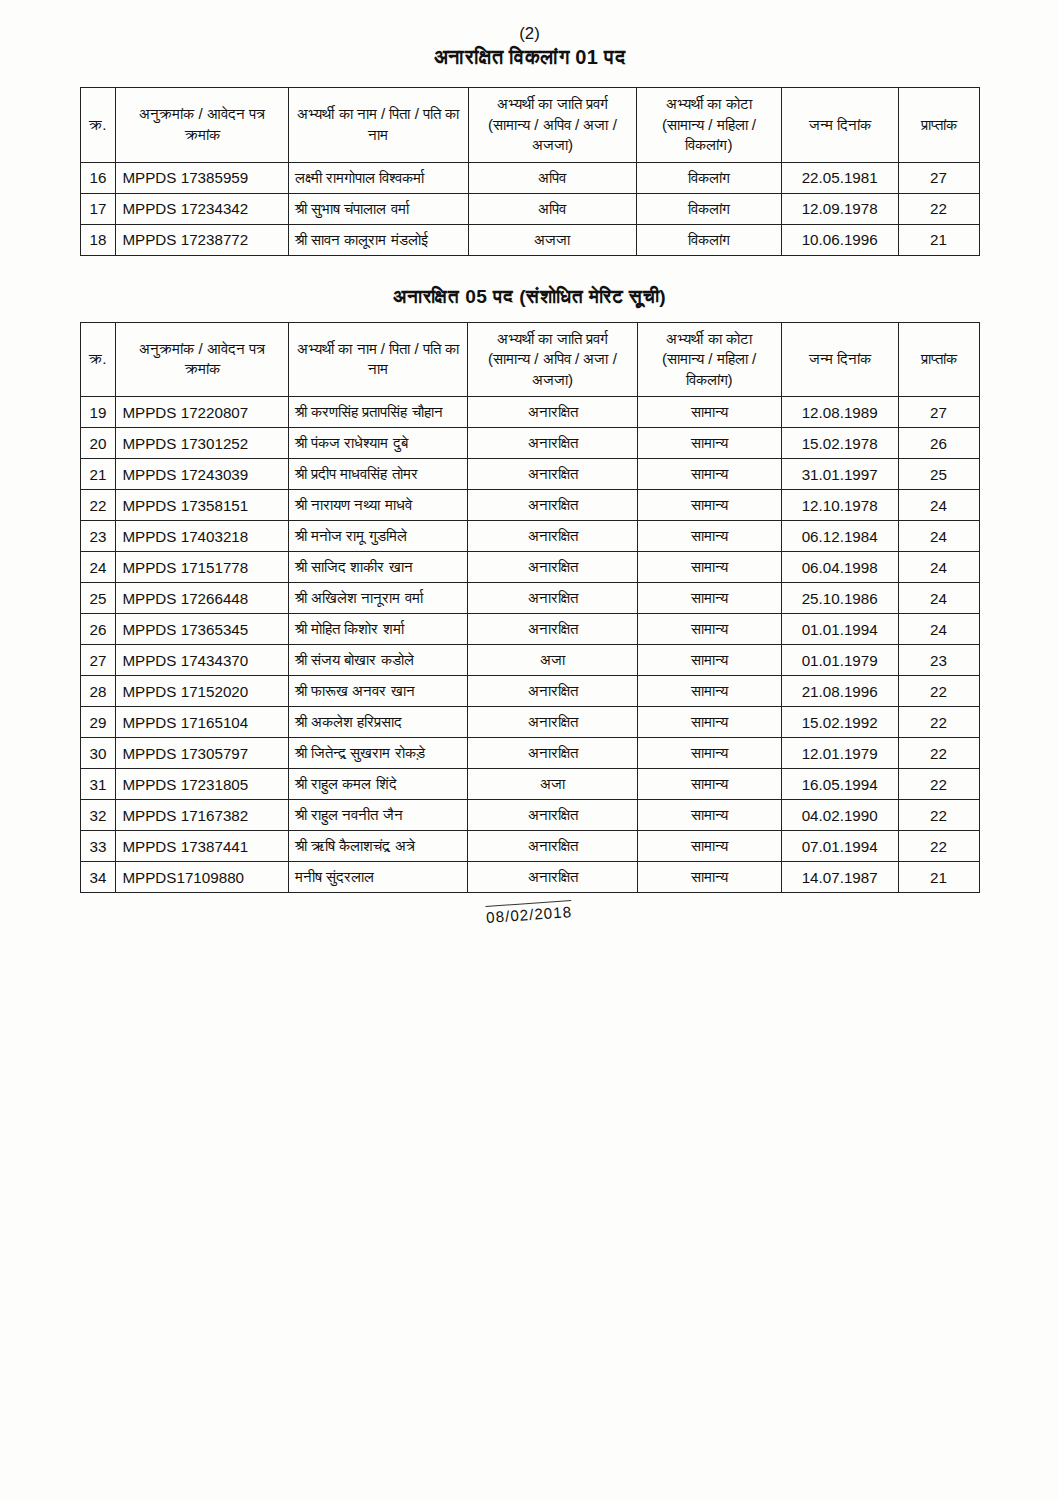(2)
अनारक्षित विकलांग 01 पद
| क्र. | अनुक्रमांक / आवेदन पत्र क्रमांक | अभ्यर्थी का नाम / पिता / पति का नाम | अभ्यर्थी का जाति प्रवर्ग (सामान्य / अपिव / अजा / अजजा) | अभ्यर्थी का कोटा (सामान्य / महिला / विकलांग) | जन्म दिनांक | प्राप्तांक |
| --- | --- | --- | --- | --- | --- | --- |
| 16 | MPPDS 17385959 | लक्ष्मी रामगोपाल विश्वकर्मा | अपिव | विकलांग | 22.05.1981 | 27 |
| 17 | MPPDS 17234342 | श्री सुभाष चंपालाल वर्मा | अपिव | विकलांग | 12.09.1978 | 22 |
| 18 | MPPDS 17238772 | श्री सावन कालूराम मंडलोई | अजजा | विकलांग | 10.06.1996 | 21 |
अनारक्षित 05 पद (संशोधित मेरिट सूची)
| क्र. | अनुक्रमांक / आवेदन पत्र क्रमांक | अभ्यर्थी का नाम / पिता / पति का नाम | अभ्यर्थी का जाति प्रवर्ग (सामान्य / अपिव / अजा / अजजा) | अभ्यर्थी का कोटा (सामान्य / महिला / विकलांग) | जन्म दिनांक | प्राप्तांक |
| --- | --- | --- | --- | --- | --- | --- |
| 19 | MPPDS 17220807 | श्री करणसिंह प्रतापसिंह चौहान | अनारक्षित | सामान्य | 12.08.1989 | 27 |
| 20 | MPPDS 17301252 | श्री पंकज राधेश्याम दुबे | अनारक्षित | सामान्य | 15.02.1978 | 26 |
| 21 | MPPDS 17243039 | श्री प्रदीप माधवसिंह तोमर | अनारक्षित | सामान्य | 31.01.1997 | 25 |
| 22 | MPPDS 17358151 | श्री नारायण नथ्या माधवे | अनारक्षित | सामान्य | 12.10.1978 | 24 |
| 23 | MPPDS 17403218 | श्री मनोज रामू गुडमिले | अनारक्षित | सामान्य | 06.12.1984 | 24 |
| 24 | MPPDS 17151778 | श्री साजिद शाकीर खान | अनारक्षित | सामान्य | 06.04.1998 | 24 |
| 25 | MPPDS 17266448 | श्री अखिलेश नानूराम वर्मा | अनारक्षित | सामान्य | 25.10.1986 | 24 |
| 26 | MPPDS 17365345 | श्री मोहित किशोर शर्मा | अनारक्षित | सामान्य | 01.01.1994 | 24 |
| 27 | MPPDS 17434370 | श्री संजय बोखार कडोले | अजा | सामान्य | 01.01.1979 | 23 |
| 28 | MPPDS 17152020 | श्री फारूख अनवर खान | अनारक्षित | सामान्य | 21.08.1996 | 22 |
| 29 | MPPDS 17165104 | श्री अकलेश हरिप्रसाद | अनारक्षित | सामान्य | 15.02.1992 | 22 |
| 30 | MPPDS 17305797 | श्री जितेन्द्र सुखराम रोकड़े | अनारक्षित | सामान्य | 12.01.1979 | 22 |
| 31 | MPPDS 17231805 | श्री राहुल कमल शिंदे | अजा | सामान्य | 16.05.1994 | 22 |
| 32 | MPPDS 17167382 | श्री राहुल नवनीत जैन | अनारक्षित | सामान्य | 04.02.1990 | 22 |
| 33 | MPPDS 17387441 | श्री ऋषि कैलाशचंद्र अत्रे | अनारक्षित | सामान्य | 07.01.1994 | 22 |
| 34 | MPPDS17109880 | मनीष सुंदरलाल | अनारक्षित | सामान्य | 14.07.1987 | 21 |
08/02/2018